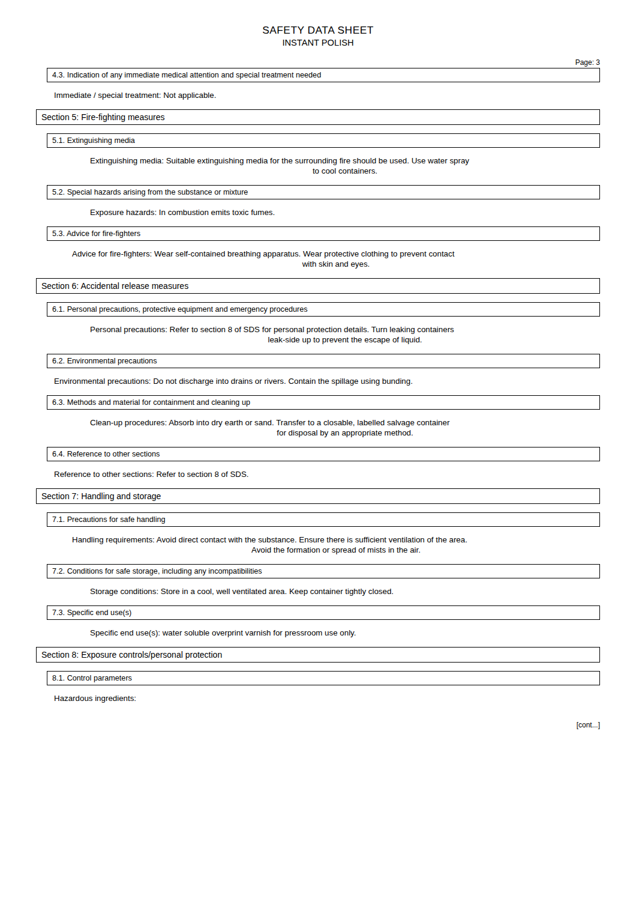SAFETY DATA SHEET
INSTANT POLISH
Page: 3
4.3. Indication of any immediate medical attention and special treatment needed
Immediate / special treatment: Not applicable.
Section 5: Fire-fighting measures
5.1. Extinguishing media
Extinguishing media: Suitable extinguishing media for the surrounding fire should be used. Use water spray
to cool containers.
5.2. Special hazards arising from the substance or mixture
Exposure hazards: In combustion emits toxic fumes.
5.3. Advice for fire-fighters
Advice for fire-fighters: Wear self-contained breathing apparatus. Wear protective clothing to prevent contact
with skin and eyes.
Section 6: Accidental release measures
6.1. Personal precautions, protective equipment and emergency procedures
Personal precautions: Refer to section 8 of SDS for personal protection details. Turn leaking containers
leak-side up to prevent the escape of liquid.
6.2. Environmental precautions
Environmental precautions: Do not discharge into drains or rivers. Contain the spillage using bunding.
6.3. Methods and material for containment and cleaning up
Clean-up procedures: Absorb into dry earth or sand. Transfer to a closable, labelled salvage container
for disposal by an appropriate method.
6.4. Reference to other sections
Reference to other sections: Refer to section 8 of SDS.
Section 7: Handling and storage
7.1. Precautions for safe handling
Handling requirements: Avoid direct contact with the substance. Ensure there is sufficient ventilation of the area.
Avoid the formation or spread of mists in the air.
7.2. Conditions for safe storage, including any incompatibilities
Storage conditions: Store in a cool, well ventilated area. Keep container tightly closed.
7.3. Specific end use(s)
Specific end use(s): water soluble overprint varnish for pressroom use only.
Section 8: Exposure controls/personal protection
8.1. Control parameters
Hazardous ingredients:
[cont...]